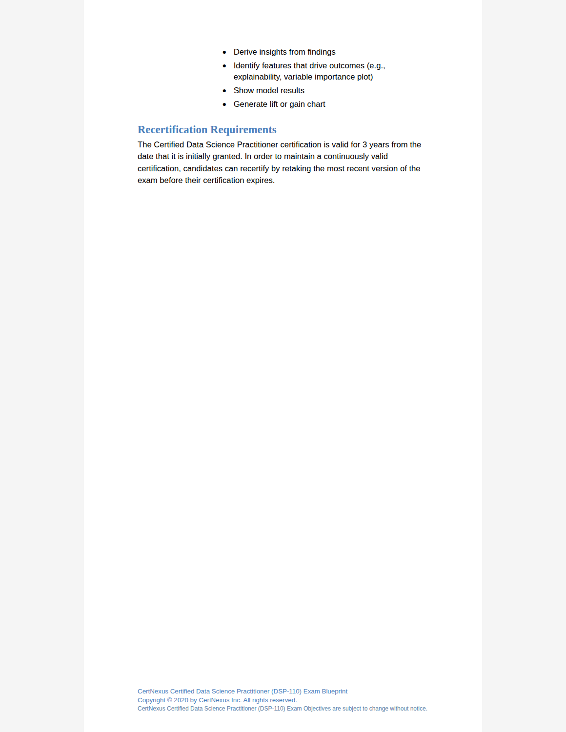Derive insights from findings
Identify features that drive outcomes (e.g., explainability, variable importance plot)
Show model results
Generate lift or gain chart
Recertification Requirements
The Certified Data Science Practitioner certification is valid for 3 years from the date that it is initially granted. In order to maintain a continuously valid certification, candidates can recertify by retaking the most recent version of the exam before their certification expires.
CertNexus Certified Data Science Practitioner (DSP-110) Exam Blueprint
Copyright © 2020 by CertNexus Inc. All rights reserved.
CertNexus Certified Data Science Practitioner (DSP-110) Exam Objectives are subject to change without notice.